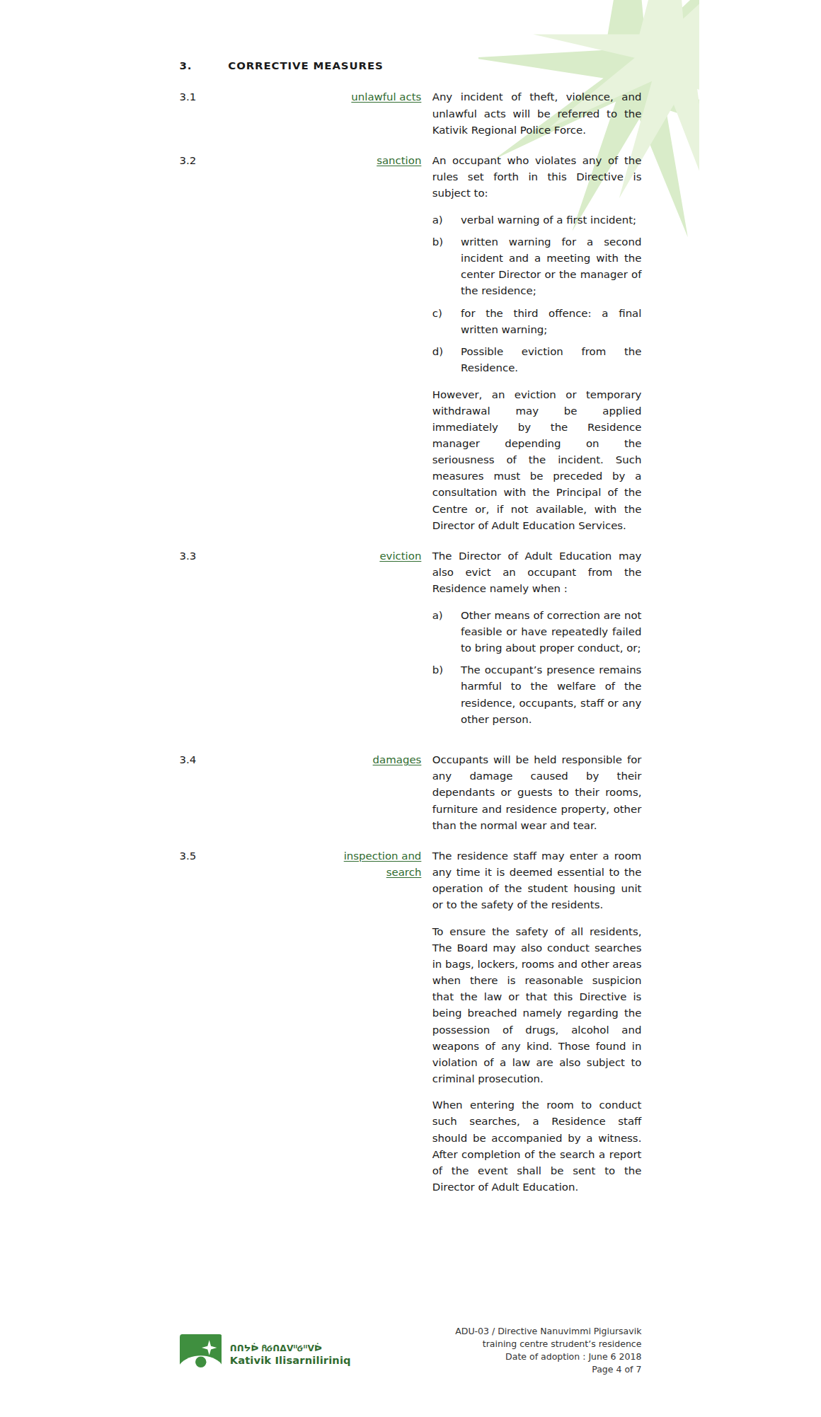3. CORRECTIVE MEASURES
3.1
unlawful acts
Any incident of theft, violence, and unlawful acts will be referred to the Kativik Regional Police Force.
3.2
sanction
An occupant who violates any of the rules set forth in this Directive is subject to:
a) verbal warning of a first incident;
b) written warning for a second incident and a meeting with the center Director or the manager of the residence;
c) for the third offence: a final written warning;
d) Possible eviction from the Residence.
However, an eviction or temporary withdrawal may be applied immediately by the Residence manager depending on the seriousness of the incident. Such measures must be preceded by a consultation with the Principal of the Centre or, if not available, with the Director of Adult Education Services.
3.3
eviction
The Director of Adult Education may also evict an occupant from the Residence namely when :
a) Other means of correction are not feasible or have repeatedly failed to bring about proper conduct, or;
b) The occupant’s presence remains harmful to the welfare of the residence, occupants, staff or any other person.
3.4
damages
Occupants will be held responsible for any damage caused by their dependants or guests to their rooms, furniture and residence property, other than the normal wear and tear.
3.5
inspection and search
The residence staff may enter a room any time it is deemed essential to the operation of the student housing unit or to the safety of the residents.
To ensure the safety of all residents, The Board may also conduct searches in bags, lockers, rooms and other areas when there is reasonable suspicion that the law or that this Directive is being breached namely regarding the possession of drugs, alcohol and weapons of any kind. Those found in violation of a law are also subject to criminal prosecution.
When entering the room to conduct such searches, a Residence staff should be accompanied by a witness. After completion of the search a report of the event shall be sent to the Director of Adult Education.
ᑎᑎᔭᐆ ᏲᏵᑎᐃᐯᐦᏵᐦᐯᐆ Kativik Ilisarniliriniq
ADU-03 / Directive Nanuvimmi Pigiursavik
training centre strudent’s residence
Date of adoption : June 6 2018
Page 4 of 7